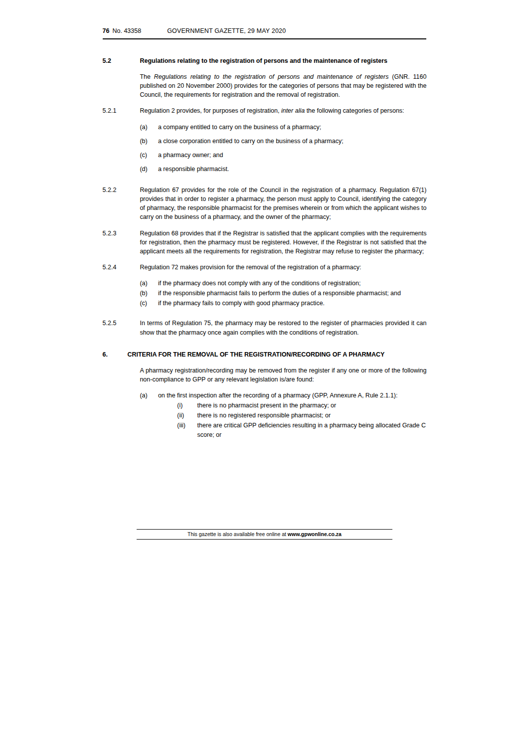76 No. 43358 GOVERNMENT GAZETTE, 29 MAY 2020
5.2
Regulations relating to the registration of persons and the maintenance of registers
The Regulations relating to the registration of persons and maintenance of registers (GNR. 1160 published on 20 November 2000) provides for the categories of persons that may be registered with the Council, the requirements for registration and the removal of registration.
5.2.1
Regulation 2 provides, for purposes of registration, inter alia the following categories of persons:
(a) a company entitled to carry on the business of a pharmacy;
(b) a close corporation entitled to carry on the business of a pharmacy;
(c) a pharmacy owner; and
(d) a responsible pharmacist.
5.2.2
Regulation 67 provides for the role of the Council in the registration of a pharmacy. Regulation 67(1) provides that in order to register a pharmacy, the person must apply to Council, identifying the category of pharmacy, the responsible pharmacist for the premises wherein or from which the applicant wishes to carry on the business of a pharmacy, and the owner of the pharmacy;
5.2.3
Regulation 68 provides that if the Registrar is satisfied that the applicant complies with the requirements for registration, then the pharmacy must be registered. However, if the Registrar is not satisfied that the applicant meets all the requirements for registration, the Registrar may refuse to register the pharmacy;
5.2.4
Regulation 72 makes provision for the removal of the registration of a pharmacy:
(a) if the pharmacy does not comply with any of the conditions of registration;
(b) if the responsible pharmacist fails to perform the duties of a responsible pharmacist; and
(c) if the pharmacy fails to comply with good pharmacy practice.
5.2.5
In terms of Regulation 75, the pharmacy may be restored to the register of pharmacies provided it can show that the pharmacy once again complies with the conditions of registration.
6.
Criteria for the removal of the registration/recording of a pharmacy
A pharmacy registration/recording may be removed from the register if any one or more of the following non-compliance to GPP or any relevant legislation is/are found:
(a) on the first inspection after the recording of a pharmacy (GPP, Annexure A, Rule 2.1.1):
(i) there is no pharmacist present in the pharmacy; or
(ii) there is no registered responsible pharmacist; or
(iii) there are critical GPP deficiencies resulting in a pharmacy being allocated Grade C score; or
This gazette is also available free online at www.gpwonline.co.za